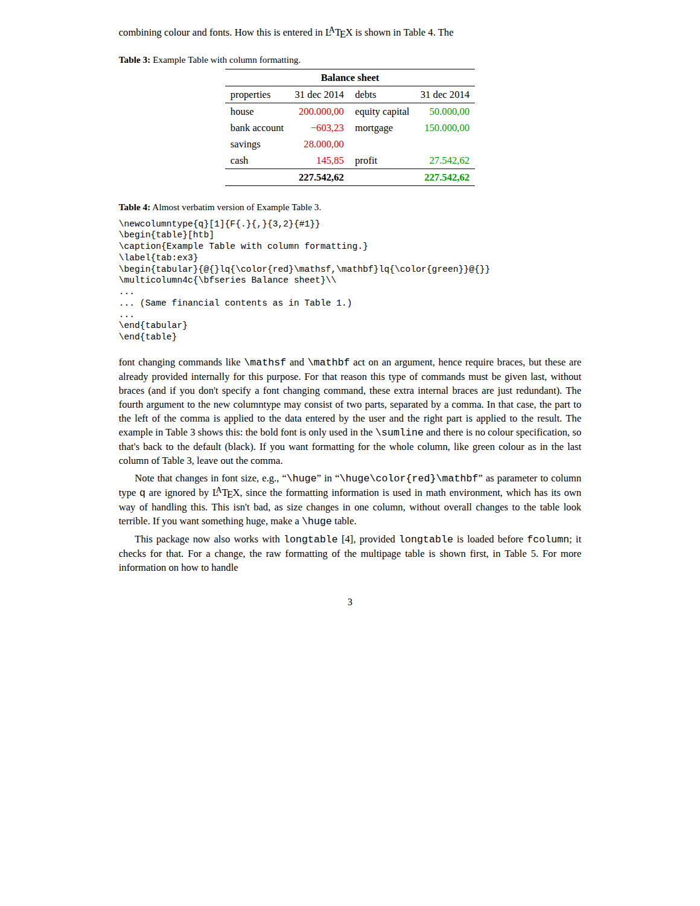combining colour and fonts. How this is entered in LATEX is shown in Table 4. The
Table 3: Example Table with column formatting.
| Balance sheet |
| properties | 31 dec 2014 | debts | 31 dec 2014 |
| house | 200.000,00 | equity capital | 50.000,00 |
| bank account | − 603,23 | mortgage | 150.000,00 |
| savings | 28.000,00 | | |
| cash | 145,85 | profit | 27.542,62 |
| | 227.542,62 | | 227.542,62 |
Table 4: Almost verbatim version of Example Table 3.
\newcolumntype{q}[1]{F{.}{,}{3,2}{#1}}
\begin{table}[htb]
\caption{Example Table with column formatting.}
\label{tab:ex3}
\begin{tabular}{@{}lq{\color{red}\mathsf,\mathbf}lq{\color{green}}@{}}
\multicolumn4c{\bfseries Balance sheet}\\
...
... (Same financial contents as in Table 1.)
...
\end{tabular}
\end{table}
font changing commands like \mathsf and \mathbf act on an argument, hence require braces, but these are already provided internally for this purpose. For that reason this type of commands must be given last, without braces (and if you don't specify a font changing command, these extra internal braces are just redundant). The fourth argument to the new columntype may consist of two parts, separated by a comma. In that case, the part to the left of the comma is applied to the data entered by the user and the right part is applied to the result. The example in Table 3 shows this: the bold font is only used in the \sumline and there is no colour specification, so that's back to the default (black). If you want formatting for the whole column, like green colour as in the last column of Table 3, leave out the comma.
Note that changes in font size, e.g., “\huge” in “\huge\color{red}\mathbf” as parameter to column type q are ignored by LATEX, since the formatting information is used in math environment, which has its own way of handling this. This isn't bad, as size changes in one column, without overall changes to the table look terrible. If you want something huge, make a \huge table.
This package now also works with longtable [4], provided longtable is loaded before fcolumn; it checks for that. For a change, the raw formatting of the multipage table is shown first, in Table 5. For more information on how to handle
3